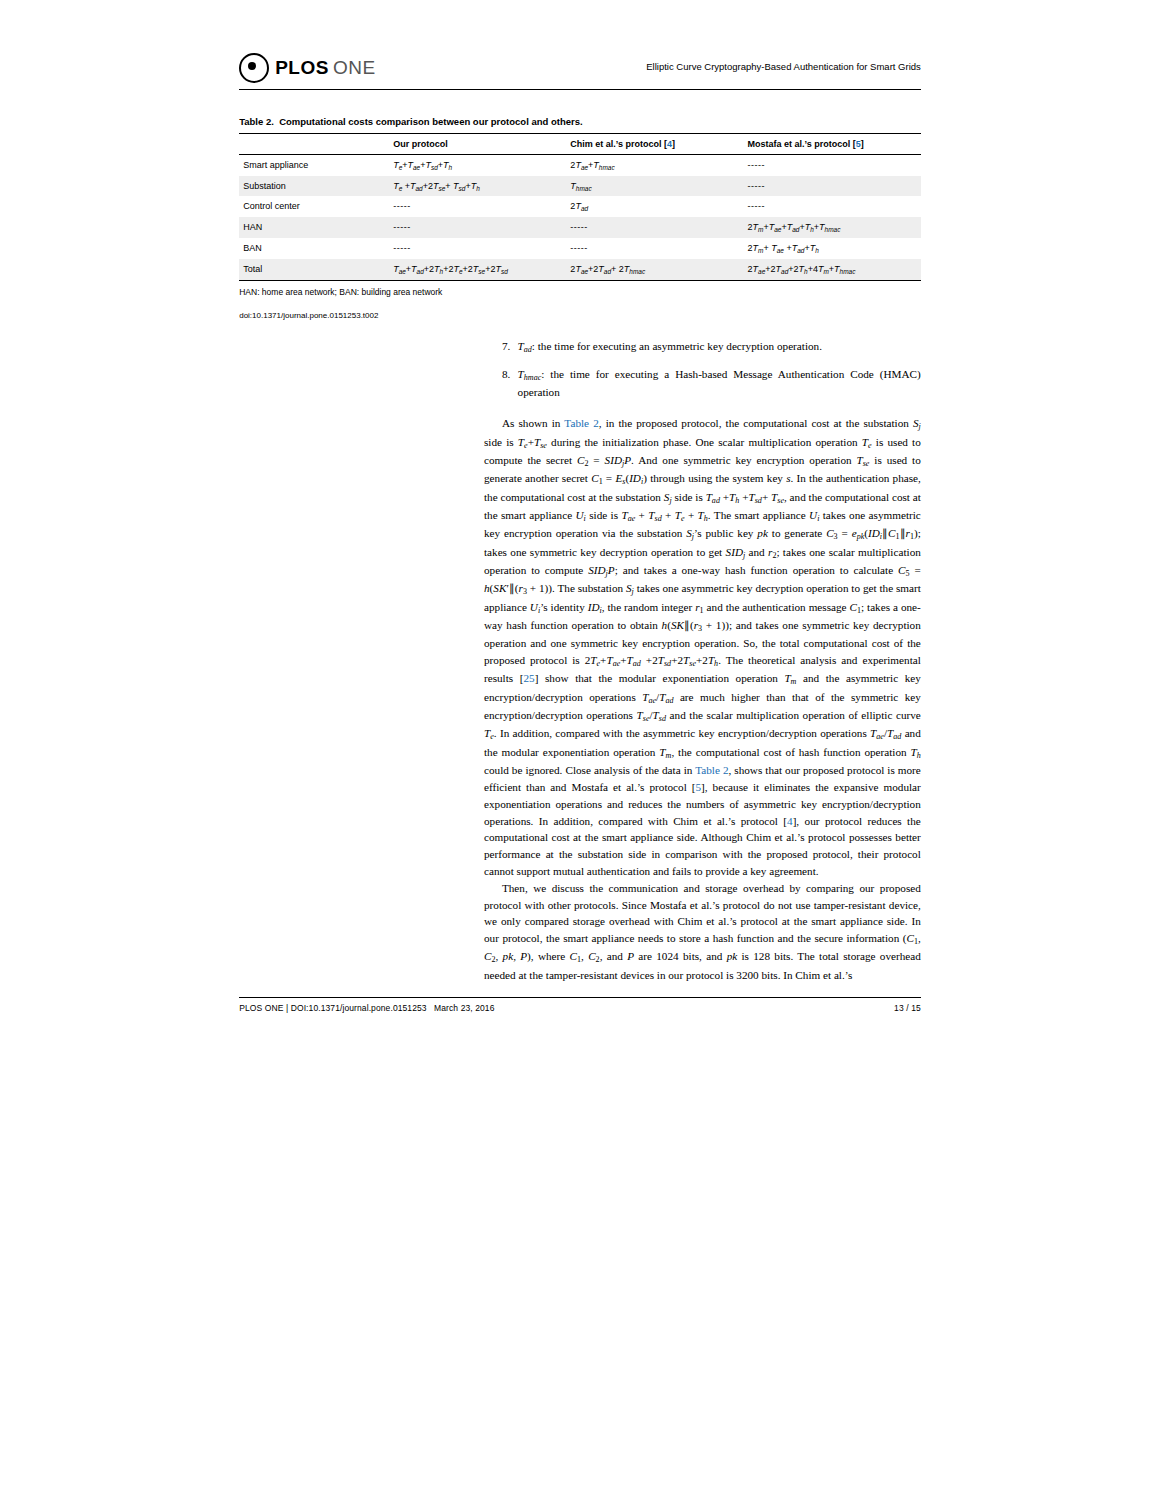PLOSONE
Elliptic Curve Cryptography-Based Authentication for Smart Grids
Table 2. Computational costs comparison between our protocol and others.
| | Our protocol | Chim et al.’s protocol [ 4 ] | Mostafa et al.’s protocol [ 5 ] |
| --- | --- | --- | --- |
| Smart appliance | T e + T ae + T sd + T h | 2 T ae + T hmac | ----- |
| Substation | T e + T ad +2 T se + T sd + T h | T hmac | ----- |
| Control center | ----- | 2 T ad | ----- |
| HAN | ----- | ----- | 2 T m + T ae + T ad + T h + T hmac |
| BAN | ----- | ----- | 2 T m + T ae + T ad + T h |
| Total | T ae + T ad +2 T h +2 T e +2 T se +2 T sd | 2 T ae +2 T ad + 2 T hmac | 2 T ae +2 T ad +2 T h +4 T m + T hmac |
HAN: home area network; BAN: building area network
doi:10.1371/journal.pone.0151253.t002
7. Tad: the time for executing an asymmetric key decryption operation.
8. Thmac: the time for executing a Hash-based Message Authentication Code (HMAC) operation
As shown in Table 2, in the proposed protocol, the computational cost at the substation Sj side is Te+Tse during the initialization phase. One scalar multiplication operation Te is used to compute the secret C2 = SIDjP. And one symmetric key encryption operation Tse is used to generate another secret C1 = Es(IDi) through using the system key s. In the authentication phase, the computational cost at the substation Sj side is Tad +Th +Tsd+ Tse, and the computational cost at the smart appliance Ui side is Tae + Tsd + Te + Th. The smart appliance Ui takes one asymmetric key encryption operation via the substation Sj’s public key pk to generate C3 = epk(IDi∥C1∥r1); takes one symmetric key decryption operation to get SIDj and r2; takes one scalar multiplication operation to compute SIDjP; and takes a one-way hash function operation to calculate C5 = h(SK′∥(r3 + 1)). The substation Sj takes one asymmetric key decryption operation to get the smart appliance Ui’s identity IDi, the random integer r1 and the authentication message C1; takes a one-way hash function operation to obtain h(SK∥(r3 + 1)); and takes one symmetric key decryption operation and one symmetric key encryption operation. So, the total computational cost of the proposed protocol is 2Te+Tae+Tad +2Tsd+2Tse+2Th. The theoretical analysis and experimental results [25] show that the modular exponentiation operation Tm and the asymmetric key encryption/decryption operations Tae/Tad are much higher than that of the symmetric key encryption/decryption operations Tse/Tsd and the scalar multiplication operation of elliptic curve Te. In addition, compared with the asymmetric key encryption/decryption operations Tae/Tad and the modular exponentiation operation Tm, the computational cost of hash function operation Th could be ignored. Close analysis of the data in Table 2, shows that our proposed protocol is more efficient than and Mostafa et al.’s protocol [5], because it eliminates the expansive modular exponentiation operations and reduces the numbers of asymmetric key encryption/decryption operations. In addition, compared with Chim et al.’s protocol [4], our protocol reduces the computational cost at the smart appliance side. Although Chim et al.’s protocol possesses better performance at the substation side in comparison with the proposed protocol, their protocol cannot support mutual authentication and fails to provide a key agreement.
Then, we discuss the communication and storage overhead by comparing our proposed protocol with other protocols. Since Mostafa et al.’s protocol do not use tamper-resistant device, we only compared storage overhead with Chim et al.’s protocol at the smart appliance side. In our protocol, the smart appliance needs to store a hash function and the secure information (C1, C2, pk, P), where C1, C2, and P are 1024 bits, and pk is 128 bits. The total storage overhead needed at the tamper-resistant devices in our protocol is 3200 bits. In Chim et al.’s
PLOS ONE | DOI:10.1371/journal.pone.0151253 March 23, 2016
13 / 15